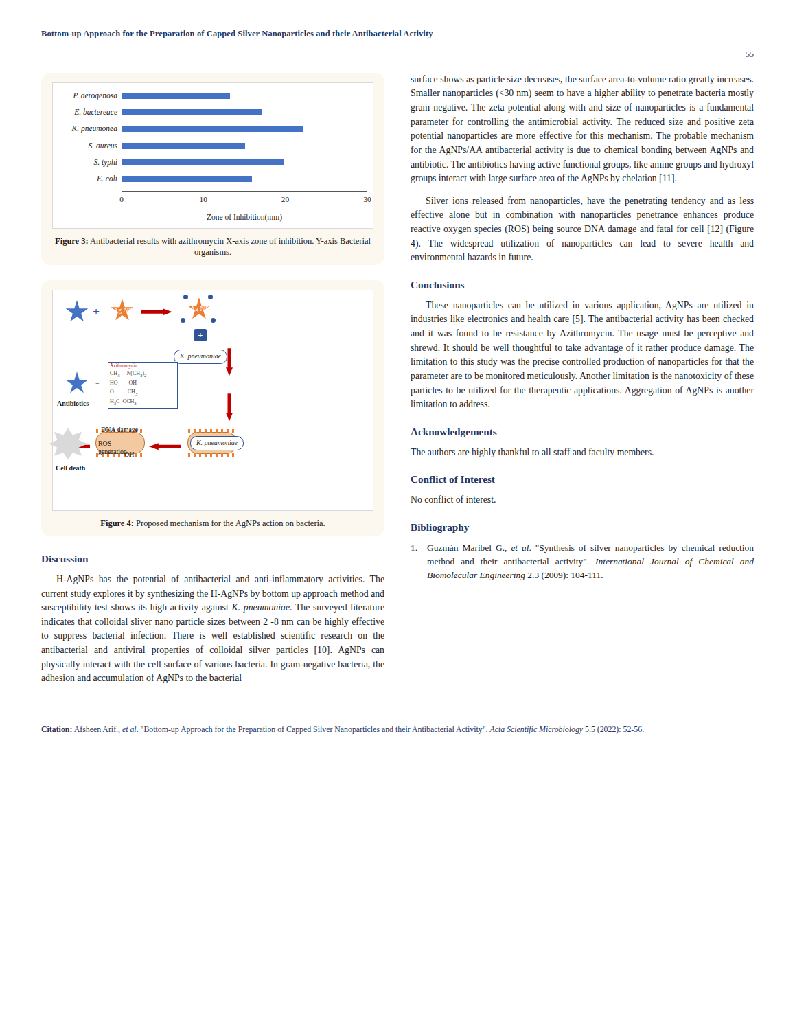Bottom-up Approach for the Preparation of Capped Silver Nanoparticles and their Antibacterial Activity
55
P. aerogenosa
E. bactereace
K. pneumonea
S. aureus
S. typhi
E. coli
0 10 20 30
Zone of Inhibition(mm)
Figure 3: Antibacterial results with azithromycin X-axis zone of inhibition. Y-axis Bacterial organisms.
+
Ag NP
Ag NP
+
K. pneumoniae
Antibiotics
=
Azithromycin
CH3 N(CH3)2
HO OH
O CH3
H3C OCH3
K. pneumoniae
DNA damage
ROS
generation
OH
Cell death
Figure 4: Proposed mechanism for the AgNPs action on bacteria.
Discussion
H-AgNPs has the potential of antibacterial and anti-inflammatory activities. The current study explores it by synthesizing the H-AgNPs by bottom up approach method and susceptibility test shows its high activity against K. pneumoniae. The surveyed literature indicates that colloidal sliver nano particle sizes between 2 -8 nm can be highly effective to suppress bacterial infection. There is well established scientific research on the antibacterial and antiviral properties of colloidal silver particles [10]. AgNPs can physically interact with the cell surface of various bacteria. In gram-negative bacteria, the adhesion and accumulation of AgNPs to the bacterial
surface shows as particle size decreases, the surface area-to-volume ratio greatly increases. Smaller nanoparticles (<30 nm) seem to have a higher ability to penetrate bacteria mostly gram negative. The zeta potential along with and size of nanoparticles is a fundamental parameter for controlling the antimicrobial activity. The reduced size and positive zeta potential nanoparticles are more effective for this mechanism. The probable mechanism for the AgNPs/AA antibacterial activity is due to chemical bonding between AgNPs and antibiotic. The antibiotics having active functional groups, like amine groups and hydroxyl groups interact with large surface area of the AgNPs by chelation [11].
Silver ions released from nanoparticles, have the penetrating tendency and as less effective alone but in combination with nanoparticles penetrance enhances produce reactive oxygen species (ROS) being source DNA damage and fatal for cell [12] (Figure 4). The widespread utilization of nanoparticles can lead to severe health and environmental hazards in future.
Conclusions
These nanoparticles can be utilized in various application, AgNPs are utilized in industries like electronics and health care [5]. The antibacterial activity has been checked and it was found to be resistance by Azithromycin. The usage must be perceptive and shrewd. It should be well thoughtful to take advantage of it rather produce damage. The limitation to this study was the precise controlled production of nanoparticles for that the parameter are to be monitored meticulously. Another limitation is the nanotoxicity of these particles to be utilized for the therapeutic applications. Aggregation of AgNPs is another limitation to address.
Acknowledgements
The authors are highly thankful to all staff and faculty members.
Conflict of Interest
No conflict of interest.
Bibliography
1. Guzmán Maribel G., et al. "Synthesis of silver nanoparticles by chemical reduction method and their antibacterial activity". International Journal of Chemical and Biomolecular Engineering 2.3 (2009): 104-111.
Citation: Afsheen Arif., et al. "Bottom-up Approach for the Preparation of Capped Silver Nanoparticles and their Antibacterial Activity". Acta Scientific Microbiology 5.5 (2022): 52-56.